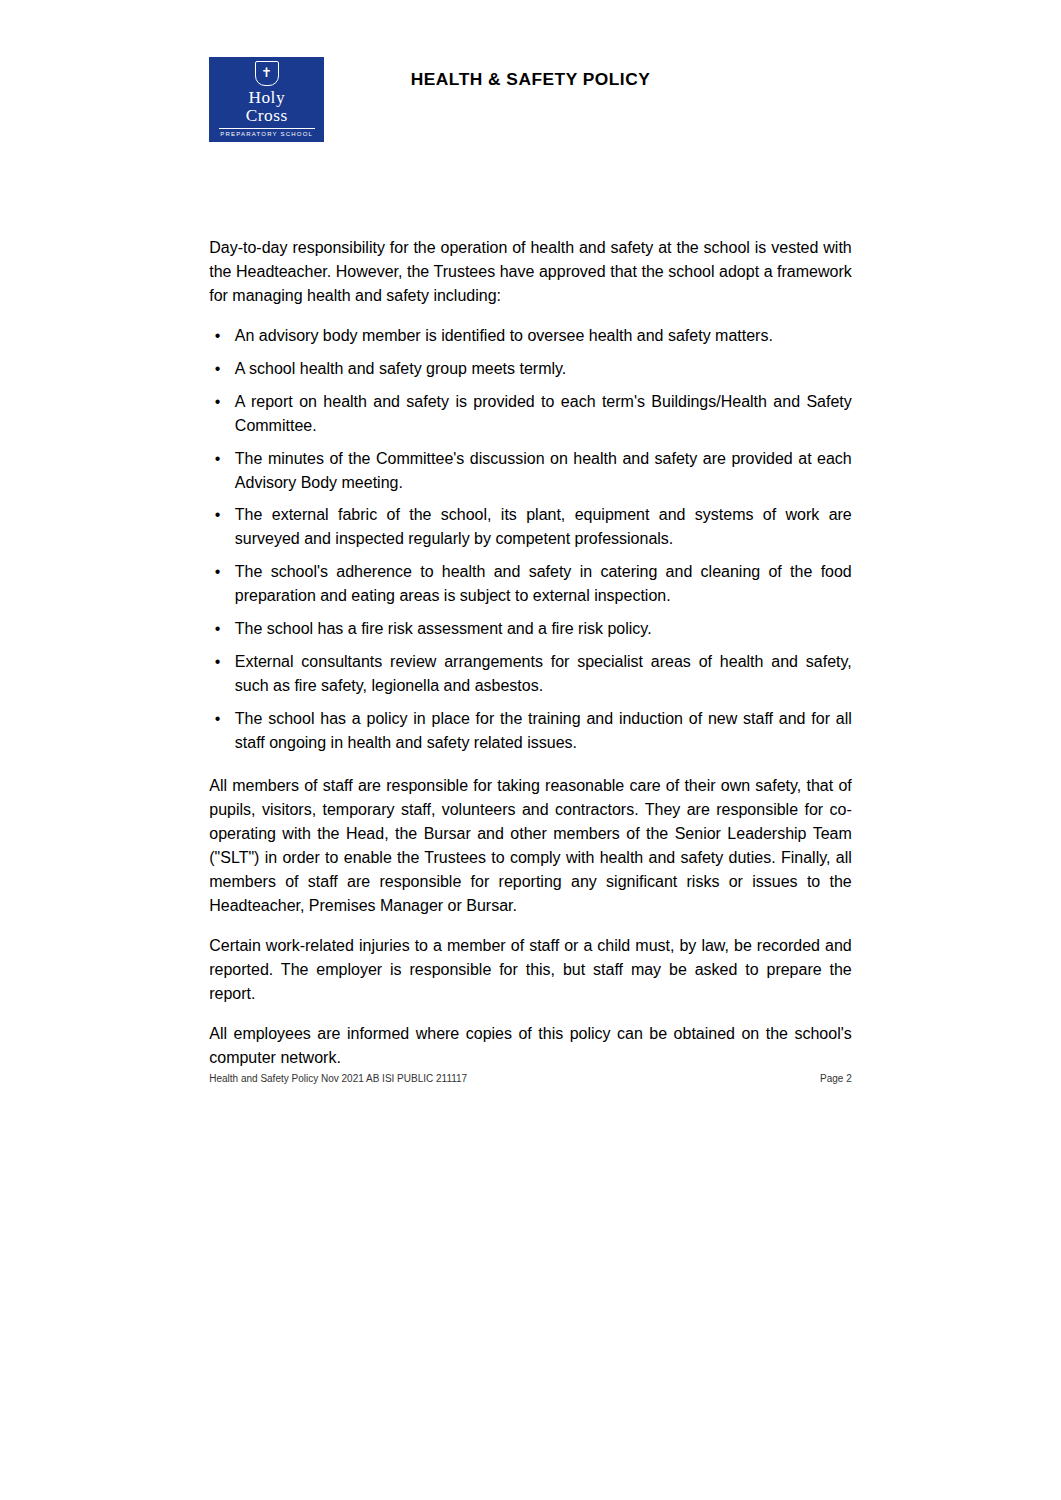✝
Holy
Cross
PREPARATORY SCHOOL
HEALTH & SAFETY POLICY
Day-to-day responsibility for the operation of health and safety at the school is vested with the Headteacher. However, the Trustees have approved that the school adopt a framework for managing health and safety including:
An advisory body member is identified to oversee health and safety matters.
A school health and safety group meets termly.
A report on health and safety is provided to each term's Buildings/Health and Safety Committee.
The minutes of the Committee's discussion on health and safety are provided at each Advisory Body meeting.
The external fabric of the school, its plant, equipment and systems of work are surveyed and inspected regularly by competent professionals.
The school's adherence to health and safety in catering and cleaning of the food preparation and eating areas is subject to external inspection.
The school has a fire risk assessment and a fire risk policy.
External consultants review arrangements for specialist areas of health and safety, such as fire safety, legionella and asbestos.
The school has a policy in place for the training and induction of new staff and for all staff ongoing in health and safety related issues.
All members of staff are responsible for taking reasonable care of their own safety, that of pupils, visitors, temporary staff, volunteers and contractors. They are responsible for co-operating with the Head, the Bursar and other members of the Senior Leadership Team ("SLT") in order to enable the Trustees to comply with health and safety duties. Finally, all members of staff are responsible for reporting any significant risks or issues to the Headteacher, Premises Manager or Bursar.
Certain work-related injuries to a member of staff or a child must, by law, be recorded and reported. The employer is responsible for this, but staff may be asked to prepare the report.
All employees are informed where copies of this policy can be obtained on the school's computer network.
Health and Safety Policy Nov 2021 AB ISI PUBLIC 211117 Page 2